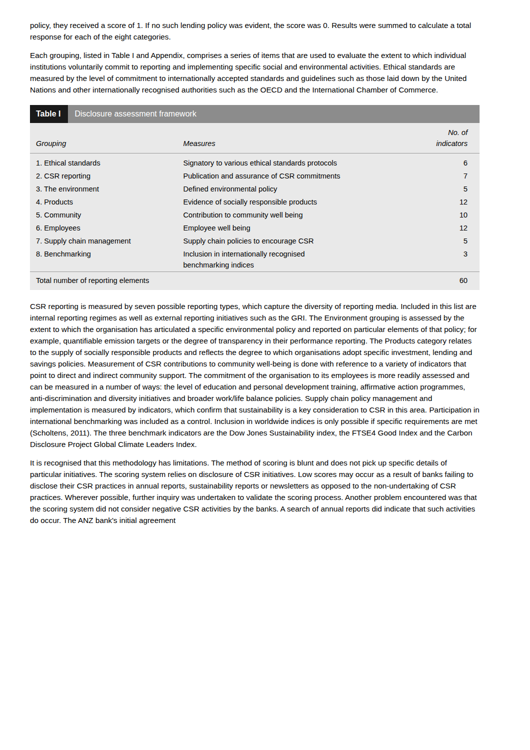policy, they received a score of 1. If no such lending policy was evident, the score was 0. Results were summed to calculate a total response for each of the eight categories.
Each grouping, listed in Table I and Appendix, comprises a series of items that are used to evaluate the extent to which individual institutions voluntarily commit to reporting and implementing specific social and environmental activities. Ethical standards are measured by the level of commitment to internationally accepted standards and guidelines such as those laid down by the United Nations and other internationally recognised authorities such as the OECD and the International Chamber of Commerce.
Table I Disclosure assessment framework
| Grouping | Measures | No. of indicators |
| --- | --- | --- |
| 1. Ethical standards | Signatory to various ethical standards protocols | 6 |
| 2. CSR reporting | Publication and assurance of CSR commitments | 7 |
| 3. The environment | Defined environmental policy | 5 |
| 4. Products | Evidence of socially responsible products | 12 |
| 5. Community | Contribution to community well being | 10 |
| 6. Employees | Employee well being | 12 |
| 7. Supply chain management | Supply chain policies to encourage CSR | 5 |
| 8. Benchmarking | Inclusion in internationally recognised benchmarking indices | 3 |
| Total number of reporting elements | 60 |
CSR reporting is measured by seven possible reporting types, which capture the diversity of reporting media. Included in this list are internal reporting regimes as well as external reporting initiatives such as the GRI. The Environment grouping is assessed by the extent to which the organisation has articulated a specific environmental policy and reported on particular elements of that policy; for example, quantifiable emission targets or the degree of transparency in their performance reporting. The Products category relates to the supply of socially responsible products and reflects the degree to which organisations adopt specific investment, lending and savings policies. Measurement of CSR contributions to community well-being is done with reference to a variety of indicators that point to direct and indirect community support. The commitment of the organisation to its employees is more readily assessed and can be measured in a number of ways: the level of education and personal development training, affirmative action programmes, anti-discrimination and diversity initiatives and broader work/life balance policies. Supply chain policy management and implementation is measured by indicators, which confirm that sustainability is a key consideration to CSR in this area. Participation in international benchmarking was included as a control. Inclusion in worldwide indices is only possible if specific requirements are met (Scholtens, 2011). The three benchmark indicators are the Dow Jones Sustainability index, the FTSE4 Good Index and the Carbon Disclosure Project Global Climate Leaders Index.
It is recognised that this methodology has limitations. The method of scoring is blunt and does not pick up specific details of particular initiatives. The scoring system relies on disclosure of CSR initiatives. Low scores may occur as a result of banks failing to disclose their CSR practices in annual reports, sustainability reports or newsletters as opposed to the non-undertaking of CSR practices. Wherever possible, further inquiry was undertaken to validate the scoring process. Another problem encountered was that the scoring system did not consider negative CSR activities by the banks. A search of annual reports did indicate that such activities do occur. The ANZ bank's initial agreement